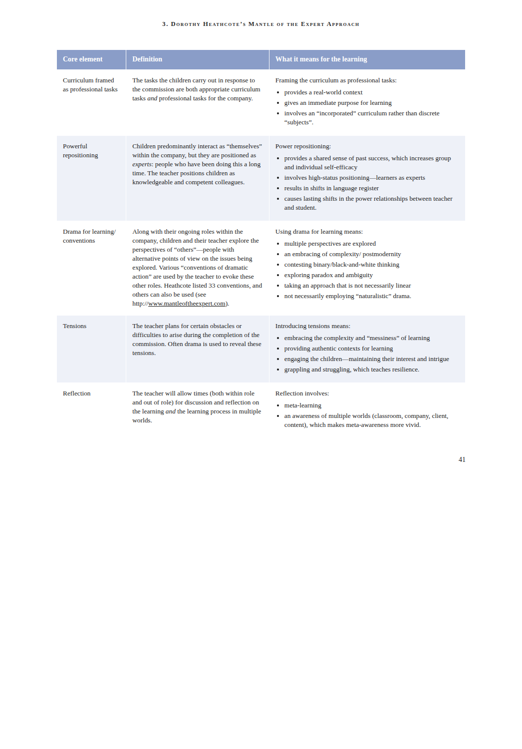3. Dorothy Heathcote’s Mantle of the Expert Approach
| Core element | Definition | What it means for the learning |
| --- | --- | --- |
| Curriculum framed as professional tasks | The tasks the children carry out in response to the commission are both appropriate curriculum tasks and professional tasks for the company. | Framing the curriculum as professional tasks: provides a real-world context gives an immediate purpose for learning involves an “incorporated” curriculum rather than discrete “subjects”. |
| Powerful repositioning | Children predominantly interact as “themselves” within the company, but they are positioned as experts : people who have been doing this a long time. The teacher positions children as knowledgeable and competent colleagues. | Power repositioning: provides a shared sense of past success, which increases group and individual self-efficacy involves high-status positioning—learners as experts results in shifts in language register causes lasting shifts in the power relationships between teacher and student. |
| Drama for learning/ conventions | Along with their ongoing roles within the company, children and their teacher explore the perspectives of “others”—people with alternative points of view on the issues being explored. Various “conventions of dramatic action” are used by the teacher to evoke these other roles. Heathcote listed 33 conventions, and others can also be used (see http:// www.mantleoftheexpert.com ). | Using drama for learning means: multiple perspectives are explored an embracing of complexity/ postmodernity contesting binary/black-and-white thinking exploring paradox and ambiguity taking an approach that is not necessarily linear not necessarily employing “naturalistic” drama. |
| Tensions | The teacher plans for certain obstacles or difficulties to arise during the completion of the commission. Often drama is used to reveal these tensions. | Introducing tensions means: embracing the complexity and “messiness” of learning providing authentic contexts for learning engaging the children—maintaining their interest and intrigue grappling and struggling, which teaches resilience. |
| Reflection | The teacher will allow times (both within role and out of role) for discussion and reflection on the learning and the learning process in multiple worlds. | Reflection involves: meta-learning an awareness of multiple worlds (classroom, company, client, content), which makes meta-awareness more vivid. |
41